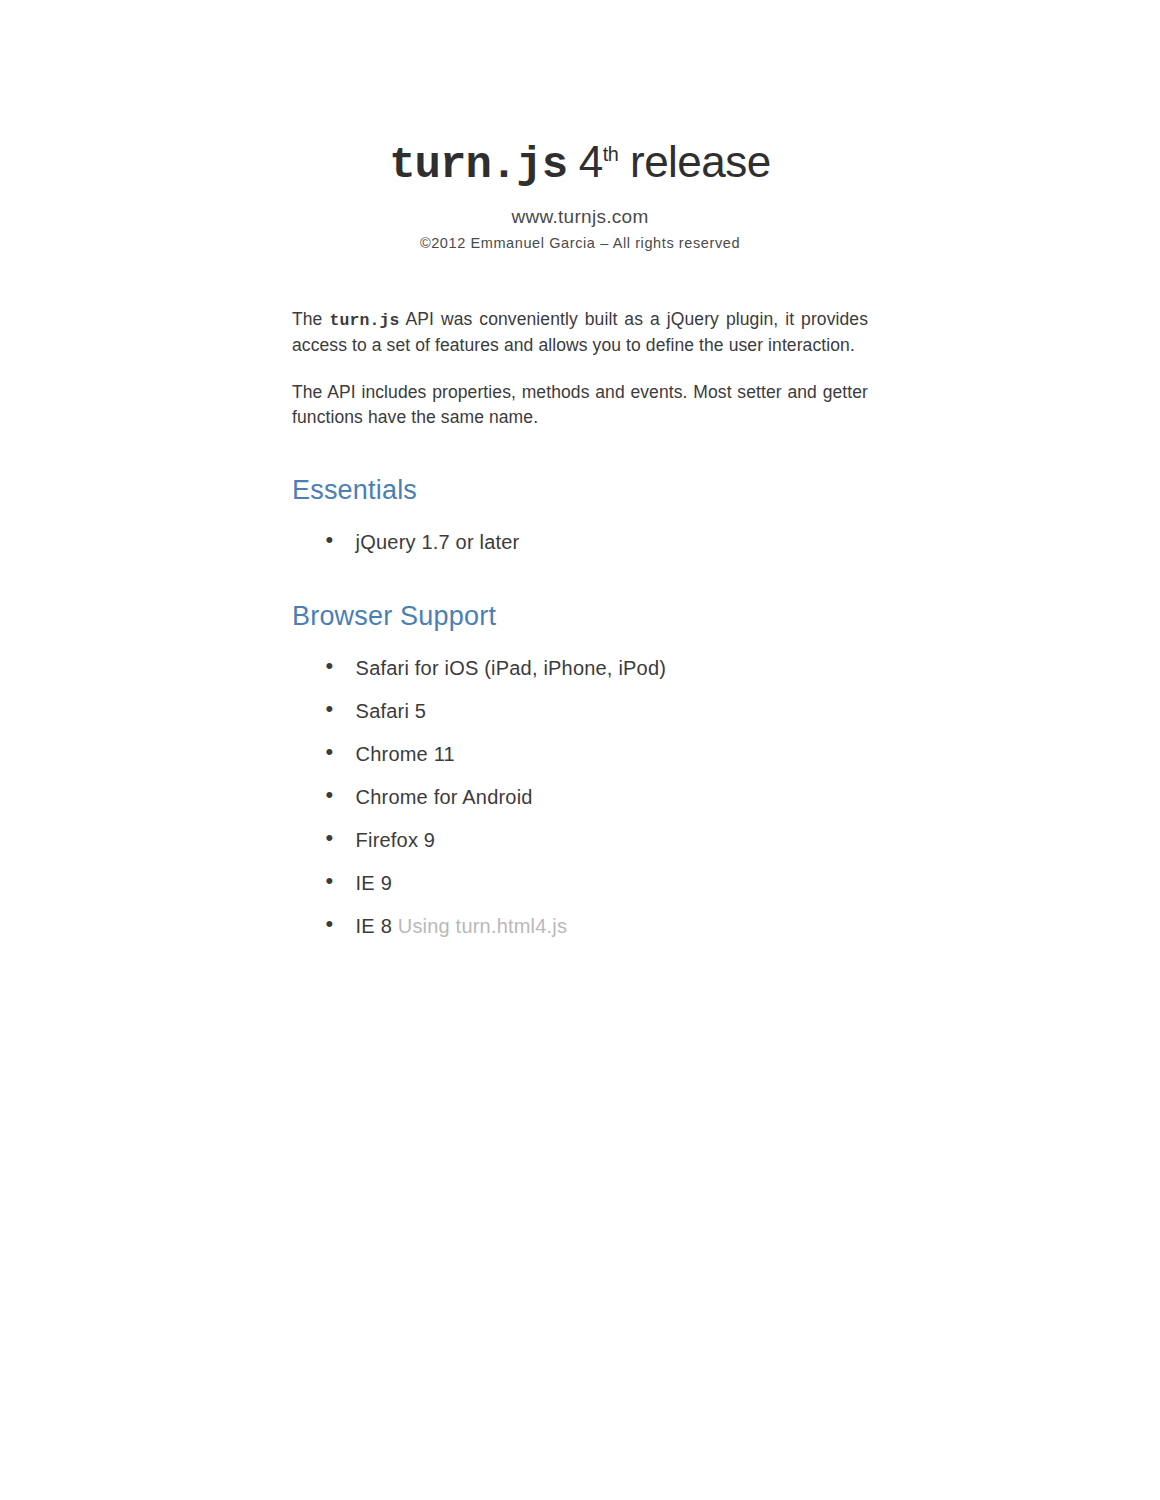turn.js 4th release
www.turnjs.com
©2012 Emmanuel Garcia – All rights reserved
The turn.js API was conveniently built as a jQuery plugin, it provides access to a set of features and allows you to define the user interaction.
The API includes properties, methods and events. Most setter and getter functions have the same name.
Essentials
jQuery 1.7 or later
Browser Support
Safari for iOS (iPad, iPhone, iPod)
Safari 5
Chrome 11
Chrome for Android
Firefox 9
IE 9
IE 8 Using turn.html4.js